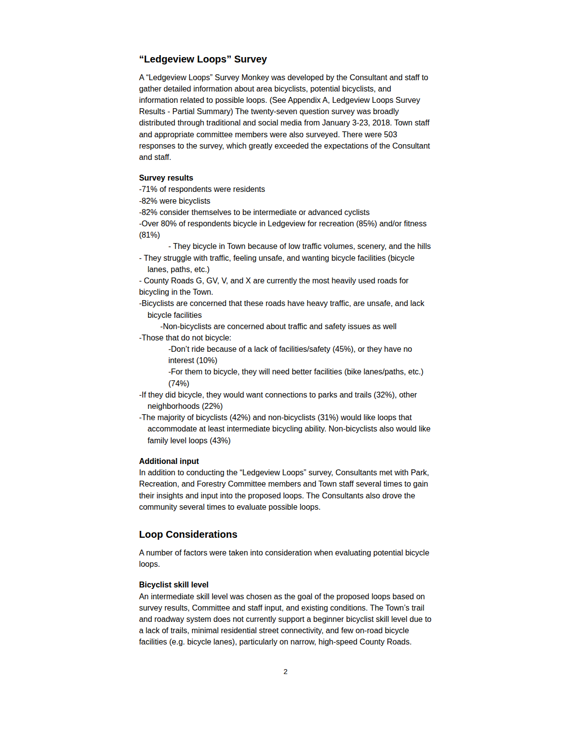“Ledgeview Loops” Survey
A “Ledgeview Loops” Survey Monkey was developed by the Consultant and staff to gather detailed information about area bicyclists, potential bicyclists, and information related to possible loops. (See Appendix A, Ledgeview Loops Survey Results - Partial Summary) The twenty-seven question survey was broadly distributed through traditional and social media from January 3-23, 2018. Town staff and appropriate committee members were also surveyed. There were 503 responses to the survey, which greatly exceeded the expectations of the Consultant and staff.
Survey results
-71% of respondents were residents
-82% were bicyclists
-82% consider themselves to be intermediate or advanced cyclists
-Over 80% of respondents bicycle in Ledgeview for recreation (85%) and/or fitness (81%)
- They bicycle in Town because of low traffic volumes, scenery, and the hills
- They struggle with traffic, feeling unsafe, and wanting bicycle facilities (bicycle lanes, paths, etc.)
- County Roads G, GV, V, and X are currently the most heavily used roads for bicycling in the Town.
-Bicyclists are concerned that these roads have heavy traffic, are unsafe, and lack bicycle facilities
-Non-bicyclists are concerned about traffic and safety issues as well
-Those that do not bicycle:
-Don’t ride because of a lack of facilities/safety (45%), or they have no interest (10%)
-For them to bicycle, they will need better facilities (bike lanes/paths, etc.) (74%)
-If they did bicycle, they would want connections to parks and trails (32%), other neighborhoods (22%)
-The majority of bicyclists (42%) and non-bicyclists (31%) would like loops that accommodate at least intermediate bicycling ability. Non-bicyclists also would like family level loops (43%)
Additional input
In addition to conducting the “Ledgeview Loops” survey, Consultants met with Park, Recreation, and Forestry Committee members and Town staff several times to gain their insights and input into the proposed loops. The Consultants also drove the community several times to evaluate possible loops.
Loop Considerations
A number of factors were taken into consideration when evaluating potential bicycle loops.
Bicyclist skill level
An intermediate skill level was chosen as the goal of the proposed loops based on survey results, Committee and staff input, and existing conditions. The Town’s trail and roadway system does not currently support a beginner bicyclist skill level due to a lack of trails, minimal residential street connectivity, and few on-road bicycle facilities (e.g. bicycle lanes), particularly on narrow, high-speed County Roads.
2